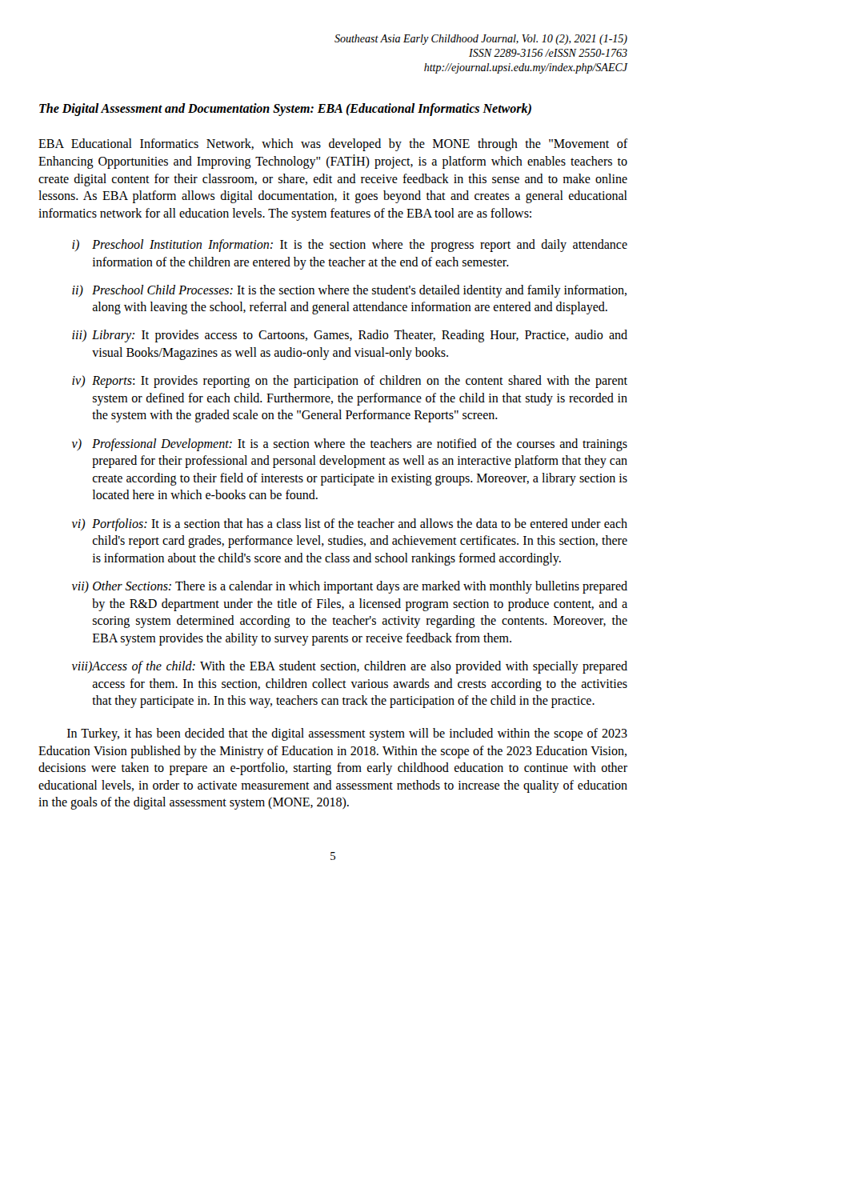Southeast Asia Early Childhood Journal, Vol. 10 (2), 2021 (1-15)
ISSN 2289-3156 /eISSN 2550-1763
http://ejournal.upsi.edu.my/index.php/SAECJ
The Digital Assessment and Documentation System: EBA (Educational Informatics Network)
EBA Educational Informatics Network, which was developed by the MONE through the "Movement of Enhancing Opportunities and Improving Technology" (FATİH) project, is a platform which enables teachers to create digital content for their classroom, or share, edit and receive feedback in this sense and to make online lessons. As EBA platform allows digital documentation, it goes beyond that and creates a general educational informatics network for all education levels. The system features of the EBA tool are as follows:
i) Preschool Institution Information: It is the section where the progress report and daily attendance information of the children are entered by the teacher at the end of each semester.
ii) Preschool Child Processes: It is the section where the student's detailed identity and family information, along with leaving the school, referral and general attendance information are entered and displayed.
iii) Library: It provides access to Cartoons, Games, Radio Theater, Reading Hour, Practice, audio and visual Books/Magazines as well as audio-only and visual-only books.
iv) Reports: It provides reporting on the participation of children on the content shared with the parent system or defined for each child. Furthermore, the performance of the child in that study is recorded in the system with the graded scale on the "General Performance Reports" screen.
v) Professional Development: It is a section where the teachers are notified of the courses and trainings prepared for their professional and personal development as well as an interactive platform that they can create according to their field of interests or participate in existing groups. Moreover, a library section is located here in which e-books can be found.
vi) Portfolios: It is a section that has a class list of the teacher and allows the data to be entered under each child's report card grades, performance level, studies, and achievement certificates. In this section, there is information about the child's score and the class and school rankings formed accordingly.
vii) Other Sections: There is a calendar in which important days are marked with monthly bulletins prepared by the R&D department under the title of Files, a licensed program section to produce content, and a scoring system determined according to the teacher's activity regarding the contents. Moreover, the EBA system provides the ability to survey parents or receive feedback from them.
viii) Access of the child: With the EBA student section, children are also provided with specially prepared access for them. In this section, children collect various awards and crests according to the activities that they participate in. In this way, teachers can track the participation of the child in the practice.
In Turkey, it has been decided that the digital assessment system will be included within the scope of 2023 Education Vision published by the Ministry of Education in 2018. Within the scope of the 2023 Education Vision, decisions were taken to prepare an e-portfolio, starting from early childhood education to continue with other educational levels, in order to activate measurement and assessment methods to increase the quality of education in the goals of the digital assessment system (MONE, 2018).
5